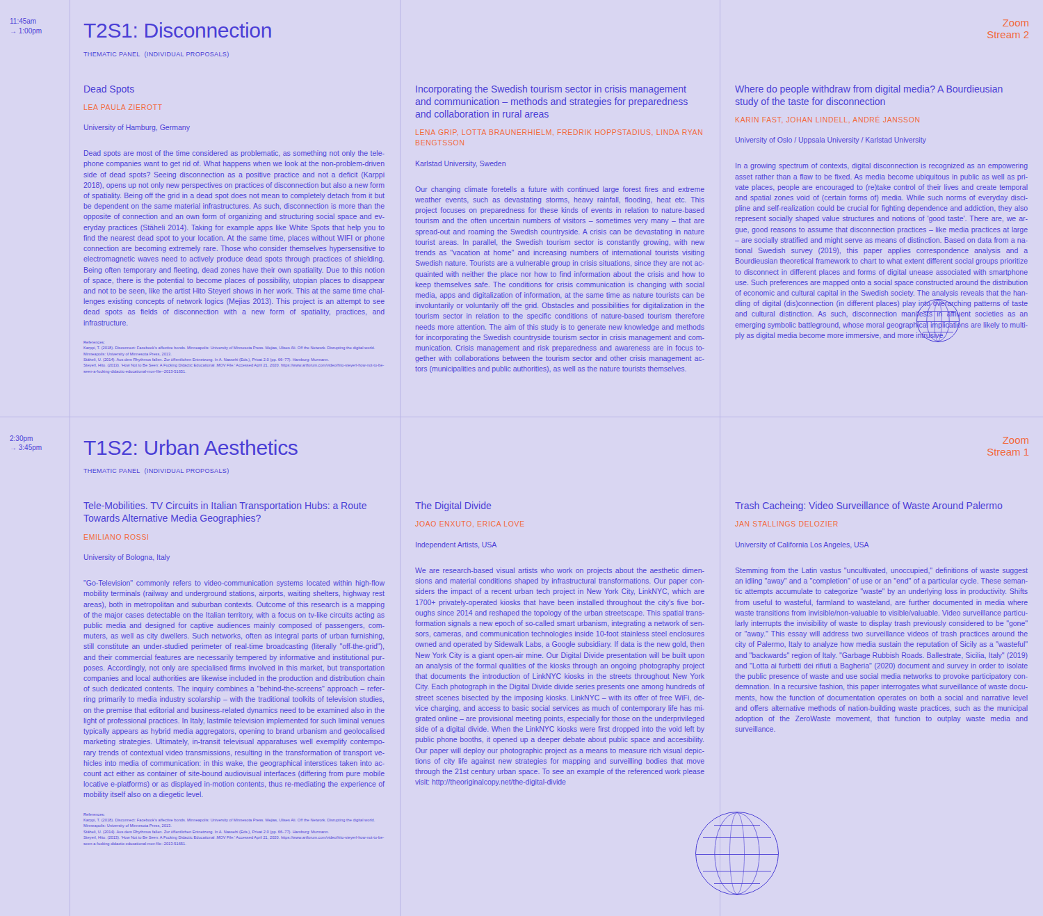11:45am → 1:00pm
T2S1: Disconnection
Thematic Panel (Individual Proposals)
Zoom
Stream 2
Dead Spots
Lea Paula Zierott
University of Hamburg, Germany
Dead spots are most of the time considered as problematic, as something not only the telephone companies want to get rid of. What happens when we look at the non-problem-driven side of dead spots? Seeing disconnection as a positive practice and not a deficit (Karppi 2018), opens up not only new perspectives on practices of disconnection but also a new form of spatiality. Being off the grid in a dead spot does not mean to completely detach from it but be dependent on the same material infrastructures. As such, disconnection is more than the opposite of connection and an own form of organizing and structuring social space and everyday practices (Stäheli 2014). Taking for example apps like White Spots that help you to find the nearest dead spot to your location. At the same time, places without WIFI or phone connection are becoming extremely rare. Those who consider themselves hypersensitive to electromagnetic waves need to actively produce dead spots through practices of shielding. Being often temporary and fleeting, dead zones have their own spatiality. Due to this notion of space, there is the potential to become places of possibility, utopian places to disappear and not to be seen, like the artist Hito Steyerl shows in her work. This at the same time challenges existing concepts of network logics (Mejias 2013). This project is an attempt to see dead spots as fields of disconnection with a new form of spatiality, practices, and infrastructure.
References: Karppi, T. (2018). Disconnect: Facebook's affective bonds. Minneapolis: University of Minnesota Press. Mejias, Ulises Ali. Off the Network. Disrupting the digital world. Minneapolis: University of Minnesota Press, 2013. Stäheli, U. (2014). Aus dem Rhythmus fallen. Zur öffentlichen Entnetzung. In A. Nassehi (Eds.), Privat 2.0 (pp. 66–77). Hamburg: Murmann. Steyerl, Hito. (2013). 'How Not to Be Seen: A Fucking Didactic Educational .MOV File.' Accessed April 21, 2020. https://www.artforum.com/video/hito-steyerl-how-not-to-be-seen-a-fucking-didactic-educational-mov-file--2013-51651.
Incorporating the Swedish tourism sector in crisis management and communication – methods and strategies for preparedness and collaboration in rural areas
Lena Grip, Lotta Braunerhielm, Fredrik Hoppstadius, Linda Ryan Bengtsson
Karlstad University, Sweden
Our changing climate foretells a future with continued large forest fires and extreme weather events, such as devastating storms, heavy rainfall, flooding, heat etc. This project focuses on preparedness for these kinds of events in relation to nature-based tourism and the often uncertain numbers of visitors – sometimes very many – that are spread-out and roaming the Swedish countryside. A crisis can be devastating in nature tourist areas. In parallel, the Swedish tourism sector is constantly growing, with new trends as "vacation at home" and increasing numbers of international tourists visiting Swedish nature. Tourists are a vulnerable group in crisis situations, since they are not acquainted with neither the place nor how to find information about the crisis and how to keep themselves safe. The conditions for crisis communication is changing with social media, apps and digitalization of information, at the same time as nature tourists can be involuntarily or voluntarily off the grid. Obstacles and possibilities for digitalization in the tourism sector in relation to the specific conditions of nature-based tourism therefore needs more attention. The aim of this study is to generate new knowledge and methods for incorporating the Swedish countryside tourism sector in crisis management and communication. Crisis management and risk preparedness and awareness are in focus together with collaborations between the tourism sector and other crisis management actors (municipalities and public authorities), as well as the nature tourists themselves.
Where do people withdraw from digital media? A Bourdieusian study of the taste for disconnection
Karin Fast, Johan Lindell, André Jansson
University of Oslo / Uppsala University / Karlstad University
In a growing spectrum of contexts, digital disconnection is recognized as an empowering asset rather than a flaw to be fixed. As media become ubiquitous in public as well as private places, people are encouraged to (re)take control of their lives and create temporal and spatial zones void of (certain forms of) media. While such norms of everyday discipline and self-realization could be crucial for fighting dependence and addiction, they also represent socially shaped value structures and notions of 'good taste'. There are, we argue, good reasons to assume that disconnection practices – like media practices at large – are socially stratified and might serve as means of distinction. Based on data from a national Swedish survey (2019), this paper applies correspondence analysis and a Bourdieusian theoretical framework to chart to what extent different social groups prioritize to disconnect in different places and forms of digital unease associated with smartphone use. Such preferences are mapped onto a social space constructed around the distribution of economic and cultural capital in the Swedish society. The analysis reveals that the handling of digital (dis)connection (in different places) play into overarching patterns of taste and cultural distinction. As such, disconnection manifests in affluent societies as an emerging symbolic battleground, whose moral geographical implications are likely to multiply as digital media become more immersive, and more intrusive.
2:30pm → 3:45pm
T1S2: Urban Aesthetics
Thematic Panel (Individual Proposals)
Zoom
Stream 1
Tele-Mobilities. TV Circuits in Italian Transportation Hubs: a Route Towards Alternative Media Geographies?
Emiliano Rossi
University of Bologna, Italy
"Go-Television" commonly refers to video-communication systems located within high-flow mobility terminals (railway and underground stations, airports, waiting shelters, highway rest areas), both in metropolitan and suburban contexts. Outcome of this research is a mapping of the major cases detectable on the Italian territory, with a focus on tv-like circuits acting as public media and designed for captive audiences mainly composed of passengers, commuters, as well as city dwellers. Such networks, often as integral parts of urban furnishing, still constitute an under-studied perimeter of real-time broadcasting (literally "off-the-grid"), and their commercial features are necessarily tempered by informative and institutional purposes. Accordingly, not only are specialised firms involved in this market, but transportation companies and local authorities are likewise included in the production and distribution chain of such dedicated contents. The inquiry combines a "behind-the-screens" approach – referring primarily to media industry scolarship – with the traditional toolkits of television studies, on the premise that editorial and business-related dynamics need to be examined also in the light of professional practices. In Italy, lastmile television implemented for such liminal venues typically appears as hybrid media aggregators, opening to brand urbanism and geolocalised marketing strategies. Ultimately, in-transit televisual apparatuses well exemplify contemporary trends of contextual video transmissions, resulting in the transformation of transport vehicles into media of communication: in this wake, the geographical interstices taken into account act either as container of site-bound audiovisual interfaces (differing from pure mobile locative e-platforms) or as displayed in-motion contents, thus re-mediating the experience of mobility itself also on a diegetic level.
References: Karppi, T. (2018). Disconnect: Facebook's affective bonds. Minneapolis: University of Minnesota Press. Mejias, Ulises Ali. Off the Network. Disrupting the digital world. Minneapolis: University of Minnesota Press, 2013. Stäheli, U. (2014). Aus dem Rhythmus fallen. Zur öffentlichen Entnetzung. In A. Nassehi (Eds.), Privat 2.0 (pp. 66–77). Hamburg: Murmann. Steyerl, Hito. (2013). 'How Not to Be Seen: A Fucking Didactic Educational .MOV File.' Accessed April 21, 2020. https://www.artforum.com/video/hito-steyerl-how-not-to-be-seen-a-fucking-didactic-educational-mov-file--2013-51651.
The Digital Divide
Joao Enxuto, Erica Love
Independent Artists, USA
We are research-based visual artists who work on projects about the aesthetic dimensions and material conditions shaped by infrastructural transformations. Our paper considers the impact of a recent urban tech project in New York City, LinkNYC, which are 1700+ privately-operated kiosks that have been installed throughout the city's five boroughs since 2014 and reshaped the topology of the urban streetscape. This spatial transformation signals a new epoch of so-called smart urbanism, integrating a network of sensors, cameras, and communication technologies inside 10-foot stainless steel enclosures owned and operated by Sidewalk Labs, a Google subsidiary. If data is the new gold, then New York City is a giant open-air mine. Our Digital Divide presentation will be built upon an analysis of the formal qualities of the kiosks through an ongoing photography project that documents the introduction of LinkNYC kiosks in the streets throughout New York City. Each photograph in the Digital Divide divide series presents one among hundreds of street scenes bisected by the imposing kiosks. LinkNYC – with its offer of free WiFi, device charging, and access to basic social services as much of contemporary life has migrated online – are provisional meeting points, especially for those on the underprivileged side of a digital divide. When the LinkNYC kiosks were first dropped into the void left by public phone booths, it opened up a deeper debate about public space and accesibility. Our paper will deploy our photographic project as a means to measure rich visual depictions of city life against new strategies for mapping and surveilling bodies that move through the 21st century urban space. To see an example of the referenced work please visit: http://theoriginalcopy.net/the-digital-divide
Trash Cacheing: Video Surveillance of Waste Around Palermo
Jan Stallings Delozier
University of California Los Angeles, USA
Stemming from the Latin vastus "uncultivated, unoccupied," definitions of waste suggest an idling "away" and a "completion" of use or an "end" of a particular cycle. These semantic attempts accumulate to categorize "waste" by an underlying loss in productivity. Shifts from useful to wasteful, farmland to wasteland, are further documented in media where waste transitions from invisible/non-valuable to visible/valuable. Video surveillance particularly interrupts the invisibility of waste to display trash previously considered to be "gone" or "away." This essay will address two surveillance videos of trash practices around the city of Palermo, Italy to analyze how media sustain the reputation of Sicily as a "wasteful" and "backwards" region of Italy. "Garbage Rubbish Roads. Ballestrate, Sicilia, Italy" (2019) and "Lotta ai furbetti dei rifiuti a Bagheria" (2020) document and survey in order to isolate the public presence of waste and use social media networks to provoke participatory condemnation. In a recursive fashion, this paper interrogates what surveillance of waste documents, how the function of documentation operates on both a social and narrative level and offers alternative methods of nation-building waste practices, such as the municipal adoption of the ZeroWaste movement, that function to outplay waste media and surveillance.